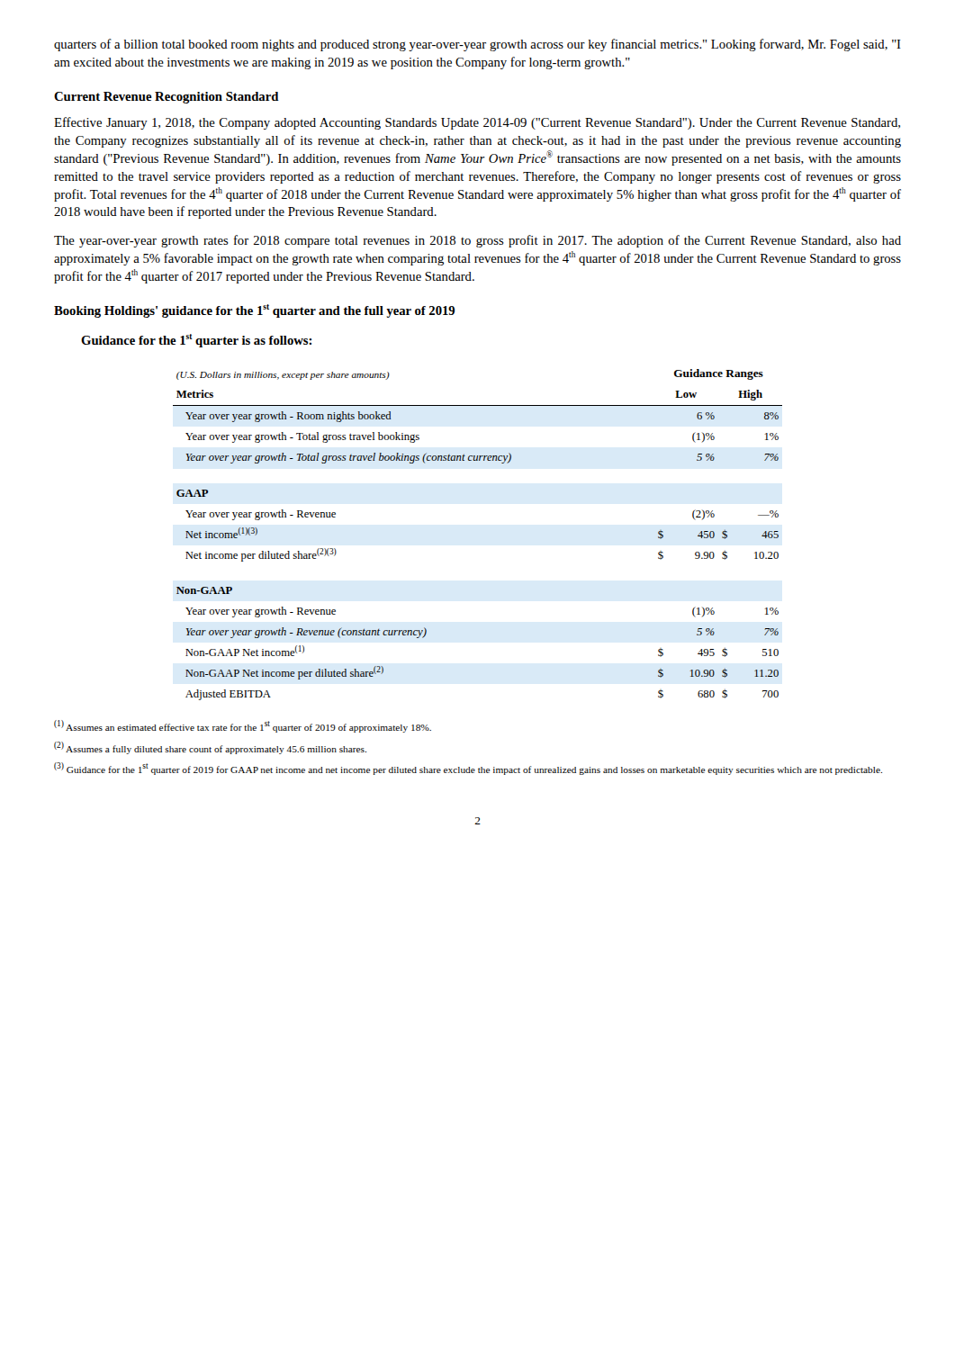quarters of a billion total booked room nights and produced strong year-over-year growth across our key financial metrics." Looking forward, Mr. Fogel said, "I am excited about the investments we are making in 2019 as we position the Company for long-term growth."
Current Revenue Recognition Standard
Effective January 1, 2018, the Company adopted Accounting Standards Update 2014-09 ("Current Revenue Standard"). Under the Current Revenue Standard, the Company recognizes substantially all of its revenue at check-in, rather than at check-out, as it had in the past under the previous revenue accounting standard ("Previous Revenue Standard"). In addition, revenues from Name Your Own Price® transactions are now presented on a net basis, with the amounts remitted to the travel service providers reported as a reduction of merchant revenues. Therefore, the Company no longer presents cost of revenues or gross profit. Total revenues for the 4th quarter of 2018 under the Current Revenue Standard were approximately 5% higher than what gross profit for the 4th quarter of 2018 would have been if reported under the Previous Revenue Standard.
The year-over-year growth rates for 2018 compare total revenues in 2018 to gross profit in 2017. The adoption of the Current Revenue Standard, also had approximately a 5% favorable impact on the growth rate when comparing total revenues for the 4th quarter of 2018 under the Current Revenue Standard to gross profit for the 4th quarter of 2017 reported under the Previous Revenue Standard.
Booking Holdings' guidance for the 1st quarter and the full year of 2019
Guidance for the 1st quarter is as follows:
| (U.S. Dollars in millions, except per share amounts) | Guidance Ranges |
| Metrics | Low | High |
| Year over year growth - Room nights booked | | 6 % | | 8% |
| Year over year growth - Total gross travel bookings | | (1)% | | 1% |
| Year over year growth - Total gross travel bookings (constant currency) | | 5 % | | 7% |
| GAAP | | | | |
| Year over year growth - Revenue | | (2)% | | —% |
| Net income (1)(3) | $ | 450 | $ | 465 |
| Net income per diluted share (2)(3) | $ | 9.90 | $ | 10.20 |
| Non-GAAP | | | | |
| Year over year growth - Revenue | | (1)% | | 1% |
| Year over year growth - Revenue (constant currency) | | 5 % | | 7% |
| Non-GAAP Net income (1) | $ | 495 | $ | 510 |
| Non-GAAP Net income per diluted share (2) | $ | 10.90 | $ | 11.20 |
| Adjusted EBITDA | $ | 680 | $ | 700 |
(1) Assumes an estimated effective tax rate for the 1st quarter of 2019 of approximately 18%.
(2) Assumes a fully diluted share count of approximately 45.6 million shares.
(3) Guidance for the 1st quarter of 2019 for GAAP net income and net income per diluted share exclude the impact of unrealized gains and losses on marketable equity securities which are not predictable.
2